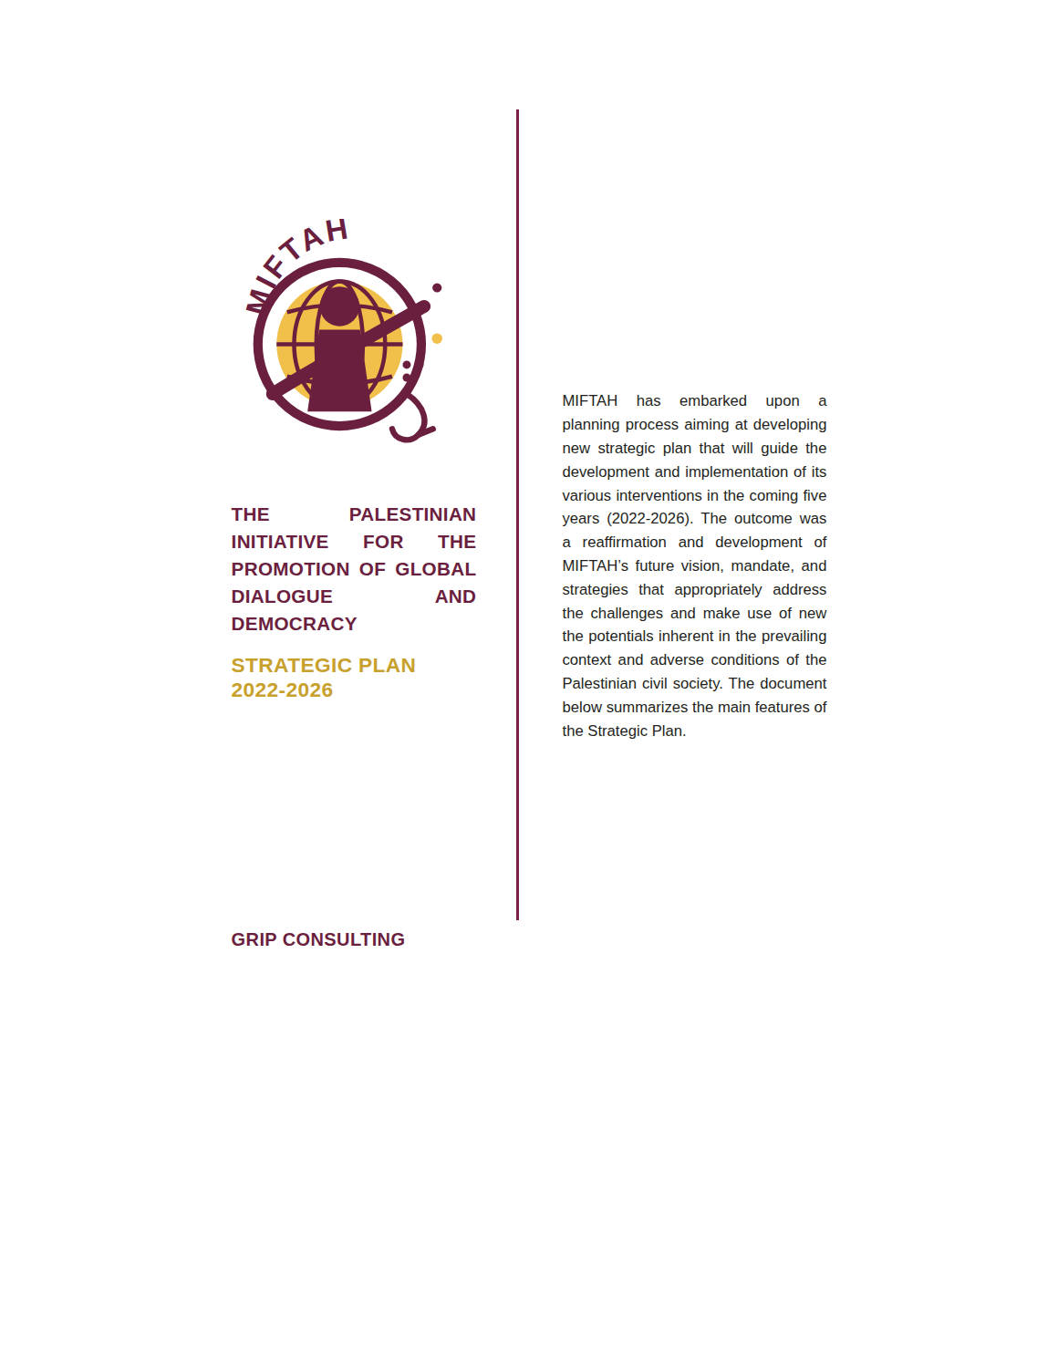MIFTAH
The Palestinian Initiative for the Promotion of Global Dialogue and Democracy
Strategic Plan 2022-2026
GRIP Consulting
MIFTAH has embarked upon a planning process aiming at developing new strategic plan that will guide the development and implementation of its various interventions in the coming five years (2022-2026). The outcome was a reaffirmation and development of MIFTAH’s future vision, mandate, and strategies that appropriately address the challenges and make use of new the potentials inherent in the prevailing context and adverse conditions of the Palestinian civil society. The document below summarizes the main features of the Strategic Plan.